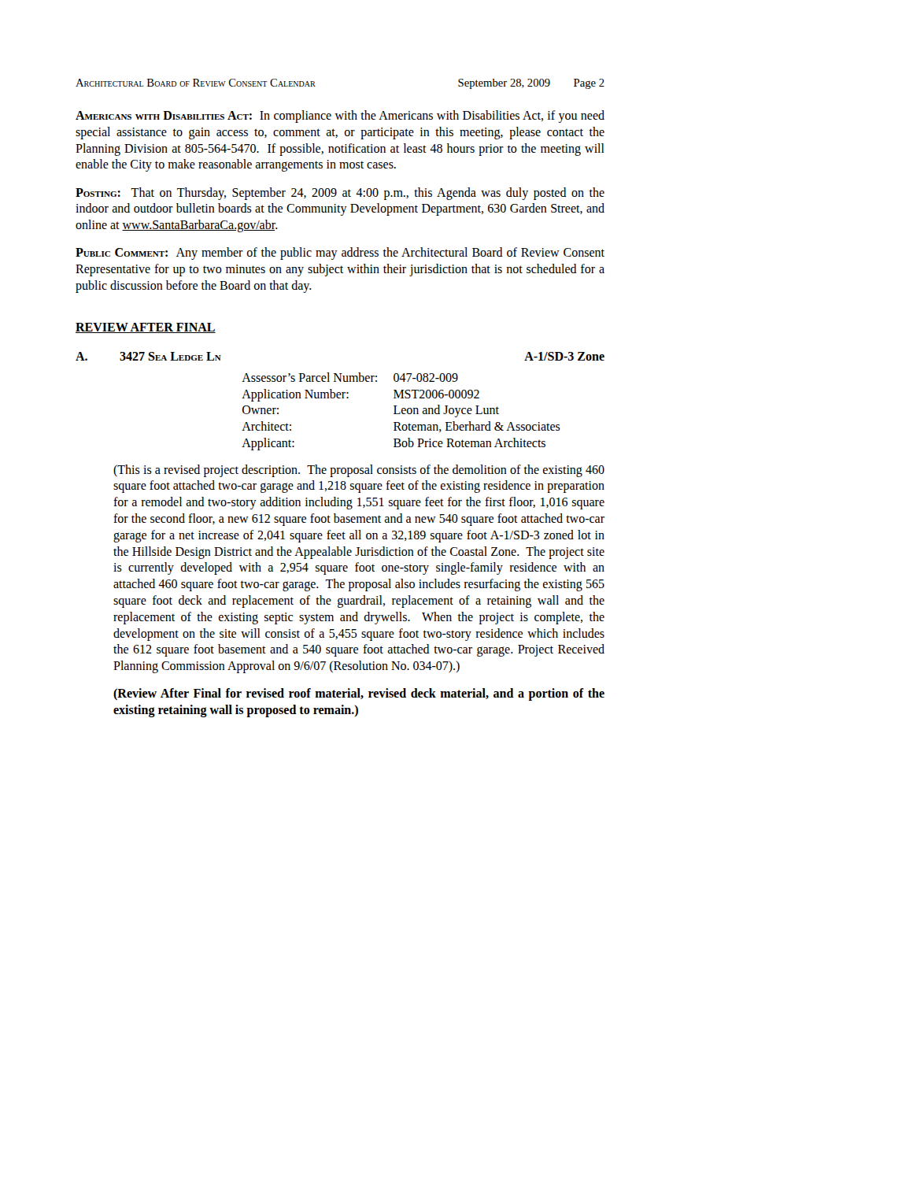Architectural Board of Review Consent Calendar September 28, 2009 Page 2
Americans with Disabilities Act: In compliance with the Americans with Disabilities Act, if you need special assistance to gain access to, comment at, or participate in this meeting, please contact the Planning Division at 805-564-5470. If possible, notification at least 48 hours prior to the meeting will enable the City to make reasonable arrangements in most cases.
Posting: That on Thursday, September 24, 2009 at 4:00 p.m., this Agenda was duly posted on the indoor and outdoor bulletin boards at the Community Development Department, 630 Garden Street, and online at www.SantaBarbaraCa.gov/abr.
Public Comment: Any member of the public may address the Architectural Board of Review Consent Representative for up to two minutes on any subject within their jurisdiction that is not scheduled for a public discussion before the Board on that day.
REVIEW AFTER FINAL
A. 3427 Sea Ledge Ln A-1/SD-3 Zone
| Assessor’s Parcel Number: | 047-082-009 |
| Application Number: | MST2006-00092 |
| Owner: | Leon and Joyce Lunt |
| Architect: | Roteman, Eberhard & Associates |
| Applicant: | Bob Price Roteman Architects |
(This is a revised project description. The proposal consists of the demolition of the existing 460 square foot attached two-car garage and 1,218 square feet of the existing residence in preparation for a remodel and two-story addition including 1,551 square feet for the first floor, 1,016 square for the second floor, a new 612 square foot basement and a new 540 square foot attached two-car garage for a net increase of 2,041 square feet all on a 32,189 square foot A-1/SD-3 zoned lot in the Hillside Design District and the Appealable Jurisdiction of the Coastal Zone. The project site is currently developed with a 2,954 square foot one-story single-family residence with an attached 460 square foot two-car garage. The proposal also includes resurfacing the existing 565 square foot deck and replacement of the guardrail, replacement of a retaining wall and the replacement of the existing septic system and drywells. When the project is complete, the development on the site will consist of a 5,455 square foot two-story residence which includes the 612 square foot basement and a 540 square foot attached two-car garage. Project Received Planning Commission Approval on 9/6/07 (Resolution No. 034-07).)
(Review After Final for revised roof material, revised deck material, and a portion of the existing retaining wall is proposed to remain.)